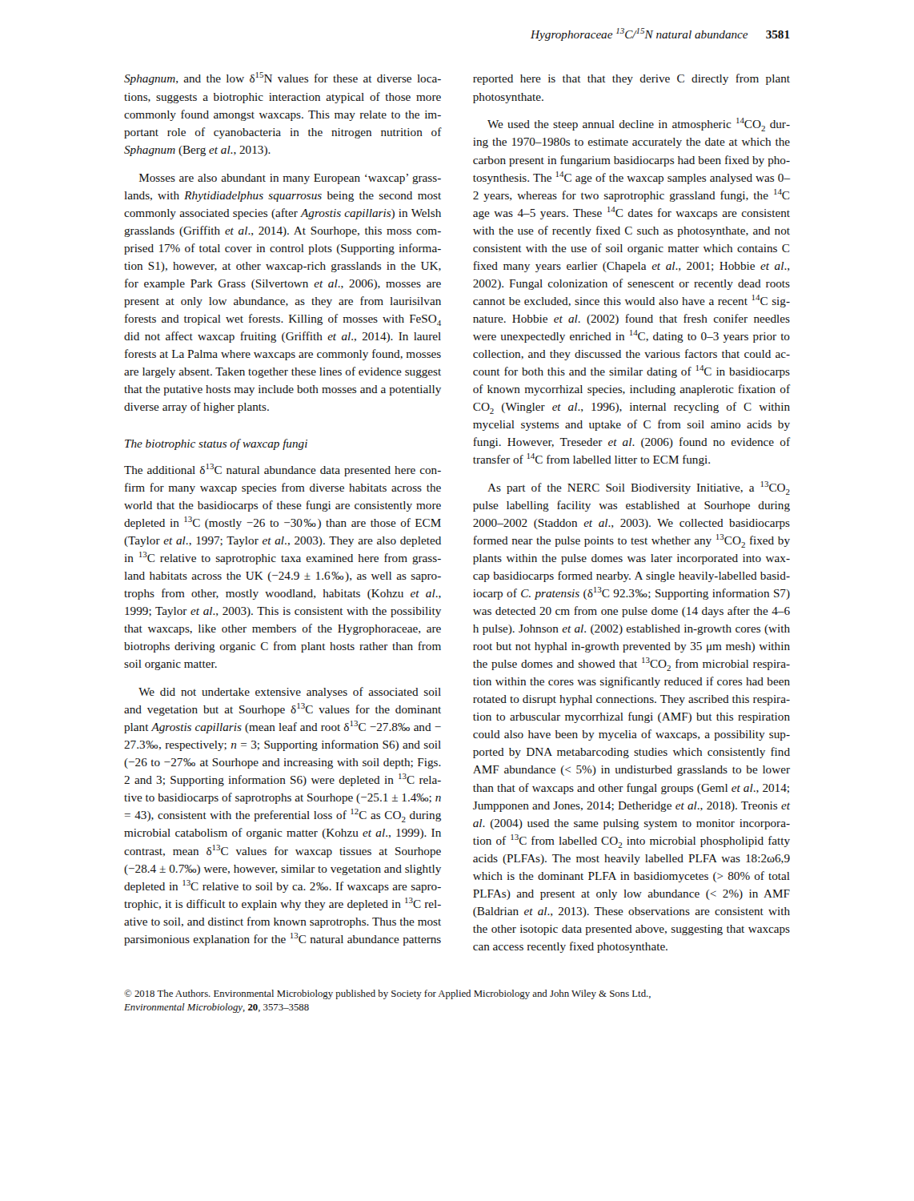Hygrophoraceae 13C/15N natural abundance 3581
Sphagnum, and the low δ15N values for these at diverse locations, suggests a biotrophic interaction atypical of those more commonly found amongst waxcaps. This may relate to the important role of cyanobacteria in the nitrogen nutrition of Sphagnum (Berg et al., 2013).
Mosses are also abundant in many European ‘waxcap’ grasslands, with Rhytidiadelphus squarrosus being the second most commonly associated species (after Agrostis capillaris) in Welsh grasslands (Griffith et al., 2014). At Sourhope, this moss comprised 17% of total cover in control plots (Supporting information S1), however, at other waxcap-rich grasslands in the UK, for example Park Grass (Silvertown et al., 2006), mosses are present at only low abundance, as they are from laurisilvan forests and tropical wet forests. Killing of mosses with FeSO4 did not affect waxcap fruiting (Griffith et al., 2014). In laurel forests at La Palma where waxcaps are commonly found, mosses are largely absent. Taken together these lines of evidence suggest that the putative hosts may include both mosses and a potentially diverse array of higher plants.
The biotrophic status of waxcap fungi
The additional δ13C natural abundance data presented here confirm for many waxcap species from diverse habitats across the world that the basidiocarps of these fungi are consistently more depleted in 13C (mostly −26 to −30‰) than are those of ECM (Taylor et al., 1997; Taylor et al., 2003). They are also depleted in 13C relative to saprotrophic taxa examined here from grassland habitats across the UK (−24.9 ± 1.6‰), as well as saprotrophs from other, mostly woodland, habitats (Kohzu et al., 1999; Taylor et al., 2003). This is consistent with the possibility that waxcaps, like other members of the Hygrophoraceae, are biotrophs deriving organic C from plant hosts rather than from soil organic matter.
We did not undertake extensive analyses of associated soil and vegetation but at Sourhope δ13C values for the dominant plant Agrostis capillaris (mean leaf and root δ13C −27.8‰ and − 27.3‰, respectively; n = 3; Supporting information S6) and soil (−26 to −27‰ at Sourhope and increasing with soil depth; Figs. 2 and 3; Supporting information S6) were depleted in 13C relative to basidiocarps of saprotrophs at Sourhope (−25.1 ± 1.4‰; n = 43), consistent with the preferential loss of 12C as CO2 during microbial catabolism of organic matter (Kohzu et al., 1999). In contrast, mean δ13C values for waxcap tissues at Sourhope (−28.4 ± 0.7‰) were, however, similar to vegetation and slightly depleted in 13C relative to soil by ca. 2‰. If waxcaps are saprotrophic, it is difficult to explain why they are depleted in 13C relative to soil, and distinct from known saprotrophs. Thus the most parsimonious explanation for the 13C natural abundance patterns reported here is that that they derive C directly from plant photosynthate.
We used the steep annual decline in atmospheric 14CO2 during the 1970–1980s to estimate accurately the date at which the carbon present in fungarium basidiocarps had been fixed by photosynthesis. The 14C age of the waxcap samples analysed was 0–2 years, whereas for two saprotrophic grassland fungi, the 14C age was 4–5 years. These 14C dates for waxcaps are consistent with the use of recently fixed C such as photosynthate, and not consistent with the use of soil organic matter which contains C fixed many years earlier (Chapela et al., 2001; Hobbie et al., 2002). Fungal colonization of senescent or recently dead roots cannot be excluded, since this would also have a recent 14C signature. Hobbie et al. (2002) found that fresh conifer needles were unexpectedly enriched in 14C, dating to 0–3 years prior to collection, and they discussed the various factors that could account for both this and the similar dating of 14C in basidiocarps of known mycorrhizal species, including anaplerotic fixation of CO2 (Wingler et al., 1996), internal recycling of C within mycelial systems and uptake of C from soil amino acids by fungi. However, Treseder et al. (2006) found no evidence of transfer of 14C from labelled litter to ECM fungi.
As part of the NERC Soil Biodiversity Initiative, a 13CO2 pulse labelling facility was established at Sourhope during 2000–2002 (Staddon et al., 2003). We collected basidiocarps formed near the pulse points to test whether any 13CO2 fixed by plants within the pulse domes was later incorporated into waxcap basidiocarps formed nearby. A single heavily-labelled basidiocarp of C. pratensis (δ13C 92.3‰; Supporting information S7) was detected 20 cm from one pulse dome (14 days after the 4–6 h pulse). Johnson et al. (2002) established in-growth cores (with root but not hyphal in-growth prevented by 35 μm mesh) within the pulse domes and showed that 13CO2 from microbial respiration within the cores was significantly reduced if cores had been rotated to disrupt hyphal connections. They ascribed this respiration to arbuscular mycorrhizal fungi (AMF) but this respiration could also have been by mycelia of waxcaps, a possibility supported by DNA metabarcoding studies which consistently find AMF abundance (< 5%) in undisturbed grasslands to be lower than that of waxcaps and other fungal groups (Geml et al., 2014; Jumpponen and Jones, 2014; Detheridge et al., 2018). Treonis et al. (2004) used the same pulsing system to monitor incorporation of 13C from labelled CO2 into microbial phospholipid fatty acids (PLFAs). The most heavily labelled PLFA was 18:2ω6,9 which is the dominant PLFA in basidiomycetes (> 80% of total PLFAs) and present at only low abundance (< 2%) in AMF (Baldrian et al., 2013). These observations are consistent with the other isotopic data presented above, suggesting that waxcaps can access recently fixed photosynthate.
© 2018 The Authors. Environmental Microbiology published by Society for Applied Microbiology and John Wiley & Sons Ltd.,
Environmental Microbiology, 20, 3573–3588